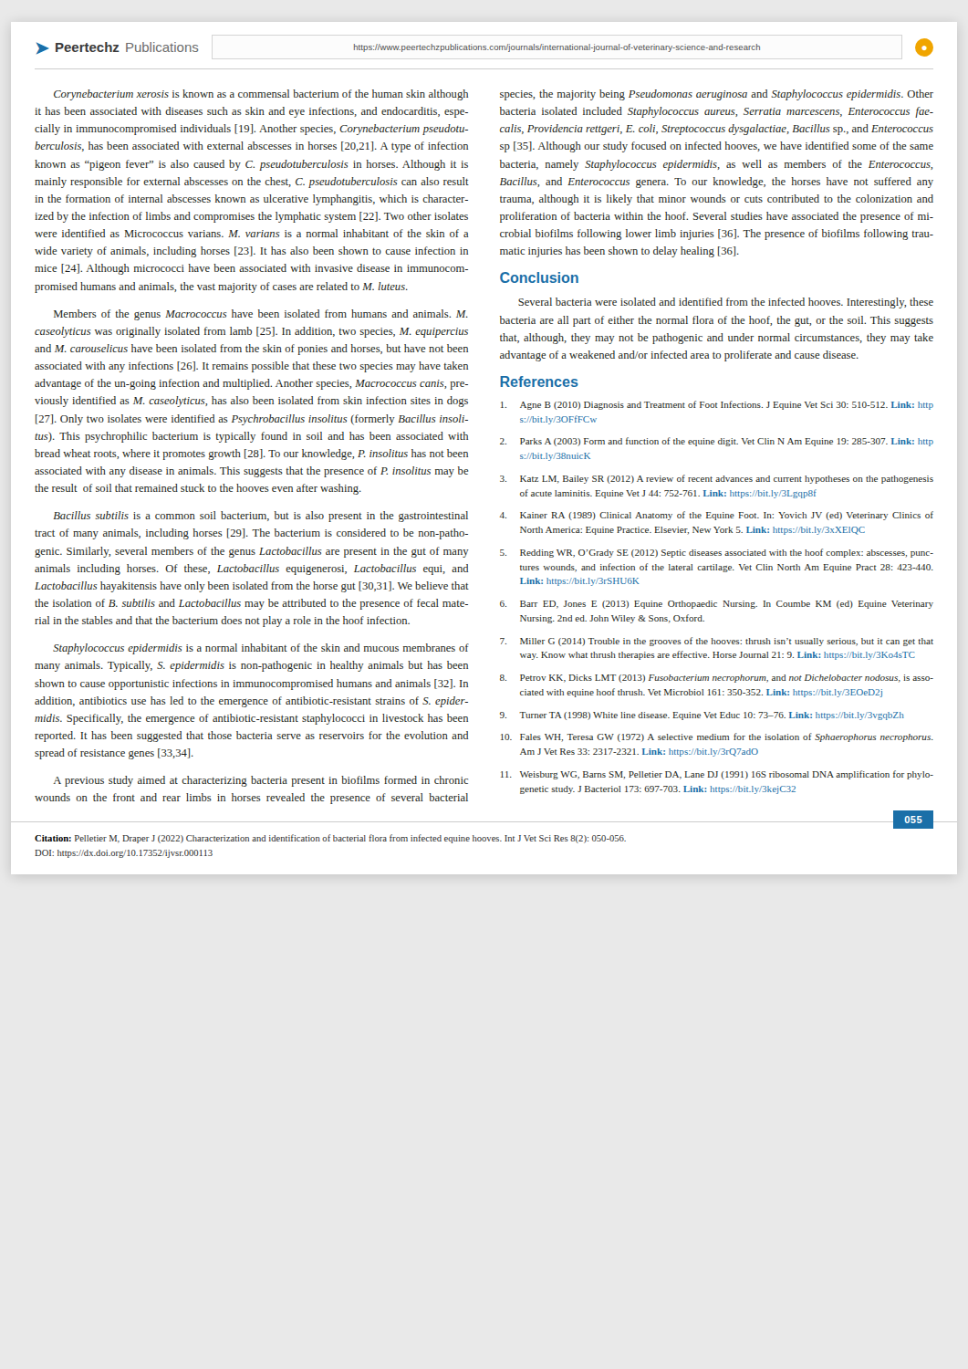➤PeertechzPublications
https://www.peertechzpublications.com/journals/international-journal-of-veterinary-science-and-research
●
Corynebacterium xerosis is known as a commensal bacterium of the human skin although it has been associated with diseases such as skin and eye infections, and endocarditis, especially in immunocompromised individuals [19]. Another species, Corynebacterium pseudotuberculosis, has been associated with external abscesses in horses [20,21]. A type of infection known as “pigeon fever” is also caused by C. pseudotuberculosis in horses. Although it is mainly responsible for external abscesses on the chest, C. pseudotuberculosis can also result in the formation of internal abscesses known as ulcerative lymphangitis, which is characterized by the infection of limbs and compromises the lymphatic system [22]. Two other isolates were identified as Micrococcus varians. M. varians is a normal inhabitant of the skin of a wide variety of animals, including horses [23]. It has also been shown to cause infection in mice [24]. Although micrococci have been associated with invasive disease in immunocompromised humans and animals, the vast majority of cases are related to M. luteus.
Members of the genus Macrococcus have been isolated from humans and animals. M. caseolyticus was originally isolated from lamb [25]. In addition, two species, M. equipercius and M. carouselicus have been isolated from the skin of ponies and horses, but have not been associated with any infections [26]. It remains possible that these two species may have taken advantage of the un-going infection and multiplied. Another species, Macrococcus canis, previously identified as M. caseolyticus, has also been isolated from skin infection sites in dogs [27]. Only two isolates were identified as Psychrobacillus insolitus (formerly Bacillus insolitus). This psychrophilic bacterium is typically found in soil and has been associated with bread wheat roots, where it promotes growth [28]. To our knowledge, P. insolitus has not been associated with any disease in animals. This suggests that the presence of P. insolitus may be the result of soil that remained stuck to the hooves even after washing.
Bacillus subtilis is a common soil bacterium, but is also present in the gastrointestinal tract of many animals, including horses [29]. The bacterium is considered to be non-pathogenic. Similarly, several members of the genus Lactobacillus are present in the gut of many animals including horses. Of these, Lactobacillus equigenerosi, Lactobacillus equi, and Lactobacillus hayakitensis have only been isolated from the horse gut [30,31]. We believe that the isolation of B. subtilis and Lactobacillus may be attributed to the presence of fecal material in the stables and that the bacterium does not play a role in the hoof infection.
Staphylococcus epidermidis is a normal inhabitant of the skin and mucous membranes of many animals. Typically, S. epidermidis is non-pathogenic in healthy animals but has been shown to cause opportunistic infections in immunocompromised humans and animals [32]. In addition, antibiotics use has led to the emergence of antibiotic-resistant strains of S. epidermidis. Specifically, the emergence of antibiotic-resistant staphylococci in livestock has been reported. It has been suggested that those bacteria serve as reservoirs for the evolution and spread of resistance genes [33,34].
A previous study aimed at characterizing bacteria present in biofilms formed in chronic wounds on the front and rear limbs in horses revealed the presence of several bacterial species, the majority being Pseudomonas aeruginosa and Staphylococcus epidermidis. Other bacteria isolated included Staphylococcus aureus, Serratia marcescens, Enterococcus faecalis, Providencia rettgeri, E. coli, Streptococcus dysgalactiae, Bacillus sp., and Enterococcus sp [35]. Although our study focused on infected hooves, we have identified some of the same bacteria, namely Staphylococcus epidermidis, as well as members of the Enterococcus, Bacillus, and Enterococcus genera. To our knowledge, the horses have not suffered any trauma, although it is likely that minor wounds or cuts contributed to the colonization and proliferation of bacteria within the hoof. Several studies have associated the presence of microbial biofilms following lower limb injuries [36]. The presence of biofilms following traumatic injuries has been shown to delay healing [36].
Conclusion
Several bacteria were isolated and identified from the infected hooves. Interestingly, these bacteria are all part of either the normal flora of the hoof, the gut, or the soil. This suggests that, although, they may not be pathogenic and under normal circumstances, they may take advantage of a weakened and/or infected area to proliferate and cause disease.
References
Agne B (2010) Diagnosis and Treatment of Foot Infections. J Equine Vet Sci 30: 510-512. Link: https://bit.ly/3OFfFCw
Parks A (2003) Form and function of the equine digit. Vet Clin N Am Equine 19: 285-307. Link: https://bit.ly/38nuicK
Katz LM, Bailey SR (2012) A review of recent advances and current hypotheses on the pathogenesis of acute laminitis. Equine Vet J 44: 752-761. Link: https://bit.ly/3Lgqp8f
Kainer RA (1989) Clinical Anatomy of the Equine Foot. In: Yovich JV (ed) Veterinary Clinics of North America: Equine Practice. Elsevier, New York 5. Link: https://bit.ly/3xXElQC
Redding WR, O’Grady SE (2012) Septic diseases associated with the hoof complex: abscesses, punctures wounds, and infection of the lateral cartilage. Vet Clin North Am Equine Pract 28: 423-440. Link: https://bit.ly/3rSHU6K
Barr ED, Jones E (2013) Equine Orthopaedic Nursing. In Coumbe KM (ed) Equine Veterinary Nursing. 2nd ed. John Wiley & Sons, Oxford.
Miller G (2014) Trouble in the grooves of the hooves: thrush isn’t usually serious, but it can get that way. Know what thrush therapies are effective. Horse Journal 21: 9. Link: https://bit.ly/3Ko4sTC
Petrov KK, Dicks LMT (2013) Fusobacterium necrophorum, and not Dichelobacter nodosus, is associated with equine hoof thrush. Vet Microbiol 161: 350-352. Link: https://bit.ly/3EOeD2j
Turner TA (1998) White line disease. Equine Vet Educ 10: 73–76. Link: https://bit.ly/3vgqbZh
Fales WH, Teresa GW (1972) A selective medium for the isolation of Sphaerophorus necrophorus. Am J Vet Res 33: 2317-2321. Link: https://bit.ly/3rQ7adO
Weisburg WG, Barns SM, Pelletier DA, Lane DJ (1991) 16S ribosomal DNA amplification for phylogenetic study. J Bacteriol 173: 697-703. Link: https://bit.ly/3kejC32
055
Citation: Pelletier M, Draper J (2022) Characterization and identification of bacterial flora from infected equine hooves. Int J Vet Sci Res 8(2): 050-056.
DOI: https://dx.doi.org/10.17352/ijvsr.000113